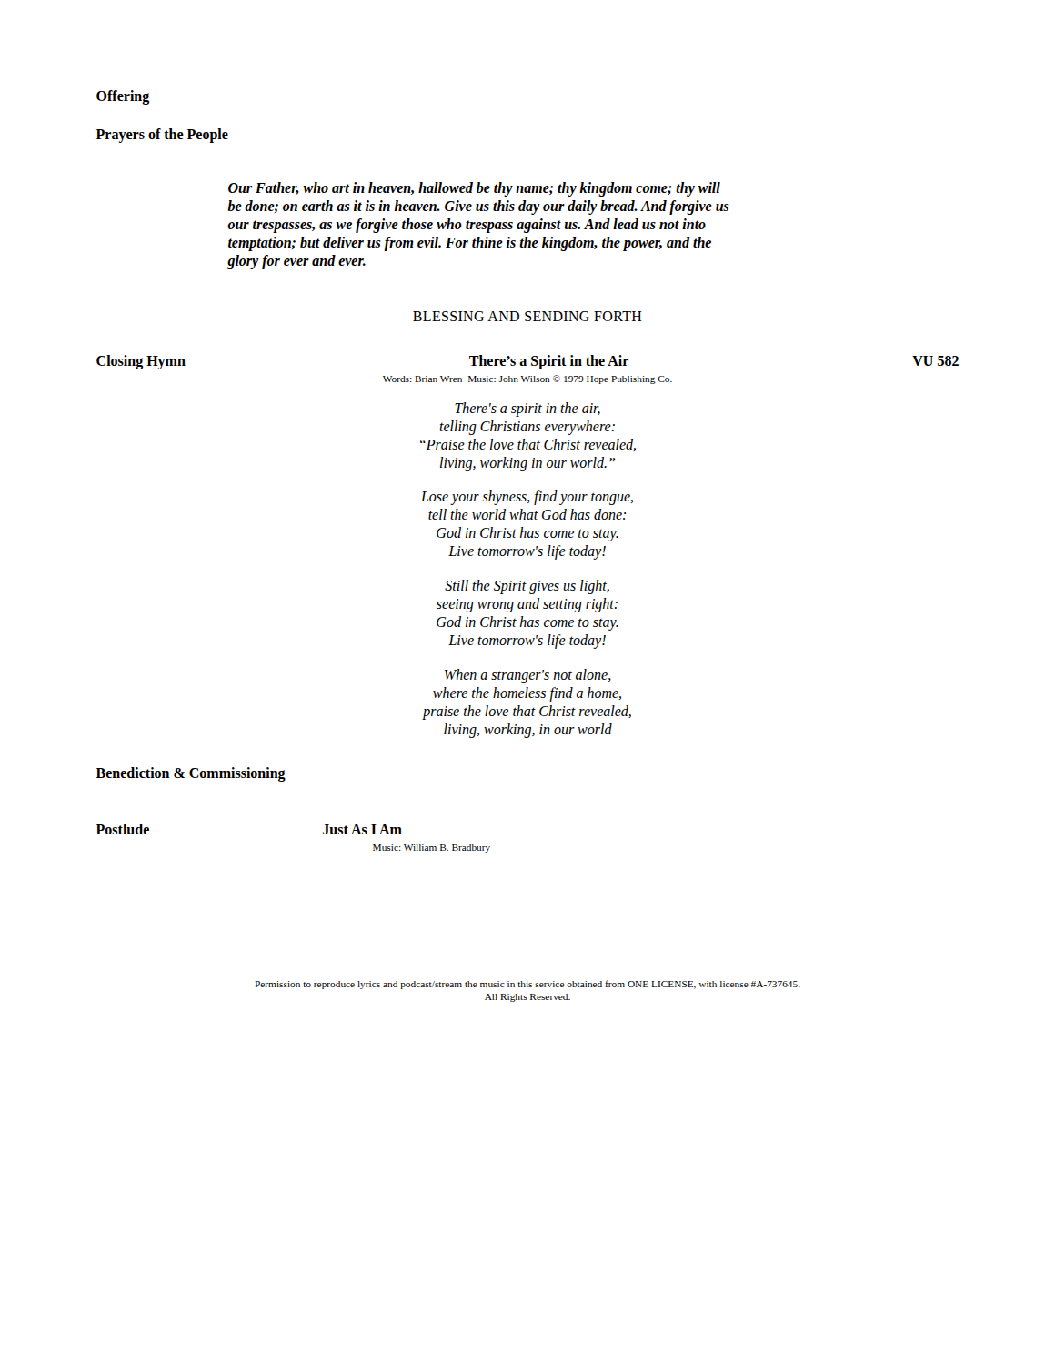Offering
Prayers of the People
Our Father, who art in heaven, hallowed be thy name; thy kingdom come; thy will be done; on earth as it is in heaven. Give us this day our daily bread. And forgive us our trespasses, as we forgive those who trespass against us. And lead us not into temptation; but deliver us from evil. For thine is the kingdom, the power, and the glory for ever and ever.
BLESSING AND SENDING FORTH
Closing Hymn There’s a Spirit in the Air VU 582
Words: Brian Wren Music: John Wilson © 1979 Hope Publishing Co.
There's a spirit in the air,
telling Christians everywhere:
“Praise the love that Christ revealed,
living, working in our world.”
Lose your shyness, find your tongue,
tell the world what God has done:
God in Christ has come to stay.
Live tomorrow's life today!
Still the Spirit gives us light,
seeing wrong and setting right:
God in Christ has come to stay.
Live tomorrow's life today!
When a stranger's not alone,
where the homeless find a home,
praise the love that Christ revealed,
living, working, in our world
Benediction & Commissioning
Postlude Just As I Am
Music: William B. Bradbury
Permission to reproduce lyrics and podcast/stream the music in this service obtained from ONE LICENSE, with license #A-737645.
All Rights Reserved.